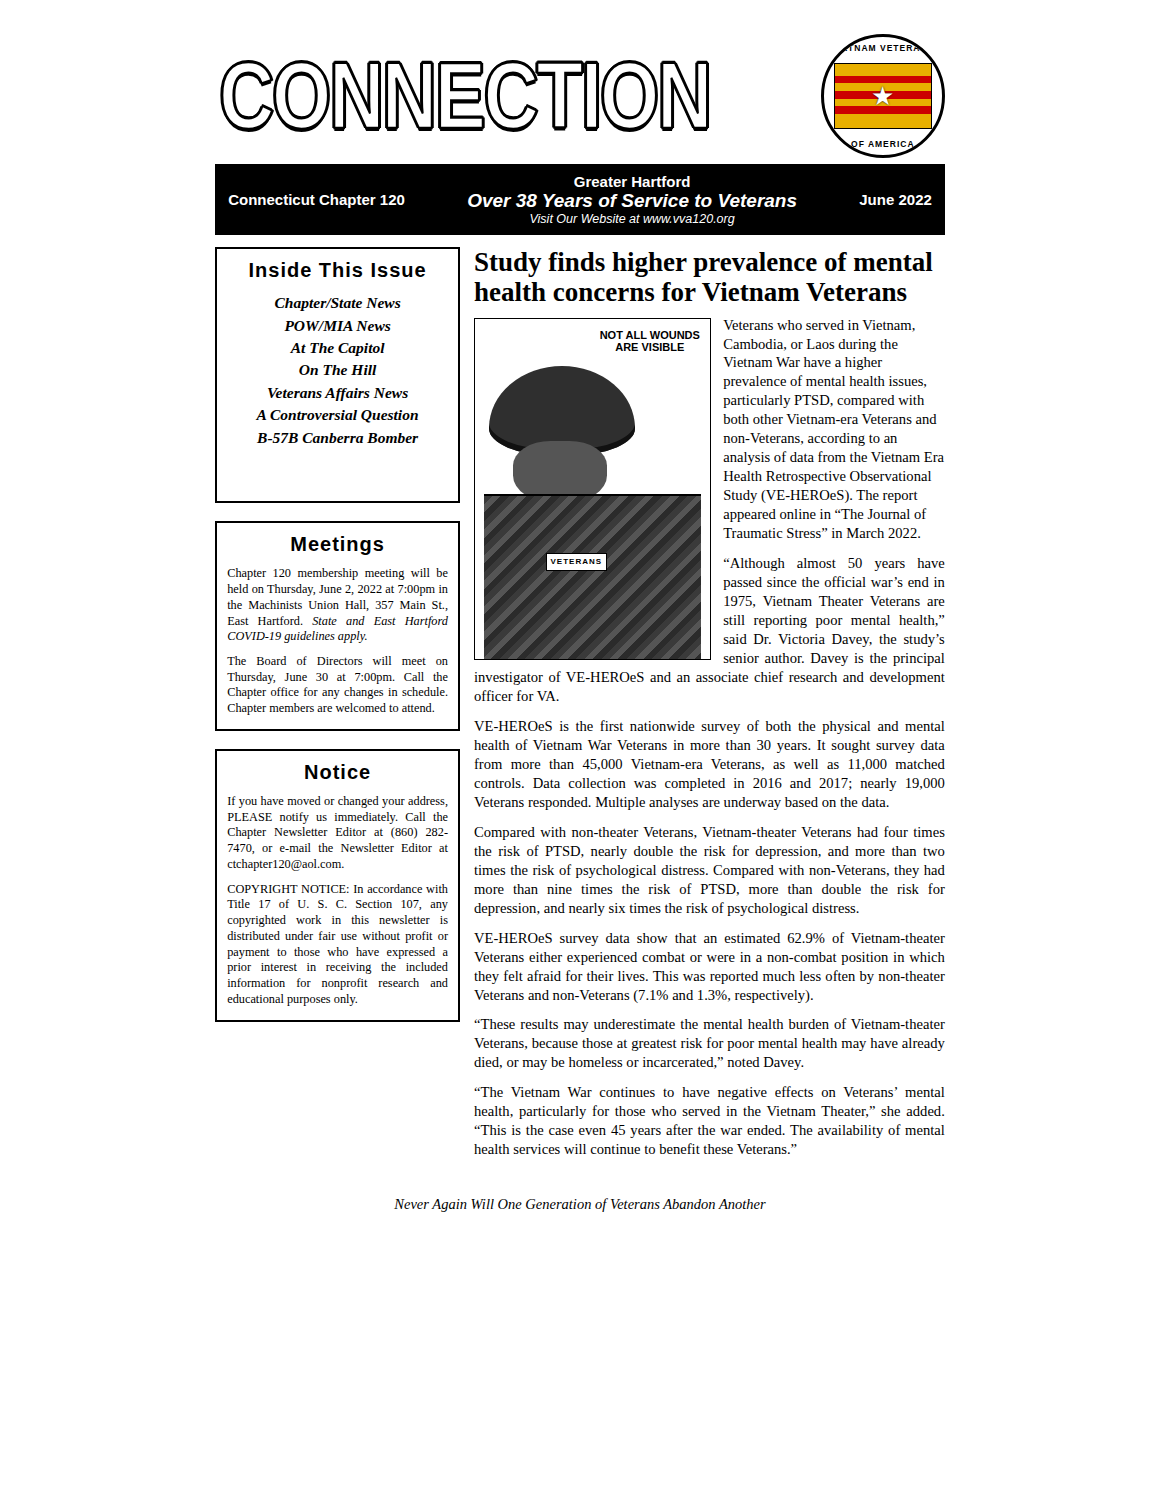CONNECTION
VIETNAM VETERANS
★
OF AMERICA
®
Connecticut Chapter 120
Greater Hartford
Over 38 Years of Service to Veterans
Visit Our Website at www.vva120.org
June 2022
Inside This Issue
Chapter/State News
POW/MIA News
At The Capitol
On The Hill
Veterans Affairs News
A Controversial Question
B-57B Canberra Bomber
Meetings
Chapter 120 membership meeting will be held on Thursday, June 2, 2022 at 7:00pm in the Machinists Union Hall, 357 Main St., East Hartford. State and East Hartford COVID-19 guidelines apply.
The Board of Directors will meet on Thursday, June 30 at 7:00pm. Call the Chapter office for any changes in schedule. Chapter members are welcomed to attend.
Notice
If you have moved or changed your address, PLEASE notify us immediately. Call the Chapter Newsletter Editor at (860) 282-7470, or e-mail the Newsletter Editor at ctchapter120@aol.com.
COPYRIGHT NOTICE: In accordance with Title 17 of U. S. C. Section 107, any copyrighted work in this newsletter is distributed under fair use without profit or payment to those who have expressed a prior interest in receiving the included information for nonprofit research and educational purposes only.
Study finds higher prevalence of mental health concerns for Vietnam Veterans
NOT ALL WOUNDS ARE VISIBLE
VETERANS
Veterans who served in Vietnam, Cambodia, or Laos during the Vietnam War have a higher prevalence of mental health issues, particularly PTSD, compared with both other Vietnam-era Veterans and non-Veterans, according to an analysis of data from the Vietnam Era Health Retrospective Observational Study (VE-HEROeS). The report appeared online in “The Journal of Traumatic Stress” in March 2022.
“Although almost 50 years have passed since the official war’s end in 1975, Vietnam Theater Veterans are still reporting poor mental health,” said Dr. Victoria Davey, the study’s senior author. Davey is the principal investigator of VE-HEROeS and an associate chief research and development officer for VA.
VE-HEROeS is the first nationwide survey of both the physical and mental health of Vietnam War Veterans in more than 30 years. It sought survey data from more than 45,000 Vietnam-era Veterans, as well as 11,000 matched controls. Data collection was completed in 2016 and 2017; nearly 19,000 Veterans responded. Multiple analyses are underway based on the data.
Compared with non-theater Veterans, Vietnam-theater Veterans had four times the risk of PTSD, nearly double the risk for depression, and more than two times the risk of psychological distress. Compared with non-Veterans, they had more than nine times the risk of PTSD, more than double the risk for depression, and nearly six times the risk of psychological distress.
VE-HEROeS survey data show that an estimated 62.9% of Vietnam-theater Veterans either experienced combat or were in a non-combat position in which they felt afraid for their lives. This was reported much less often by non-theater Veterans and non-Veterans (7.1% and 1.3%, respectively).
“These results may underestimate the mental health burden of Vietnam-theater Veterans, because those at greatest risk for poor mental health may have already died, or may be homeless or incarcerated,” noted Davey.
“The Vietnam War continues to have negative effects on Veterans’ mental health, particularly for those who served in the Vietnam Theater,” she added. “This is the case even 45 years after the war ended. The availability of mental health services will continue to benefit these Veterans.”
Never Again Will One Generation of Veterans Abandon Another